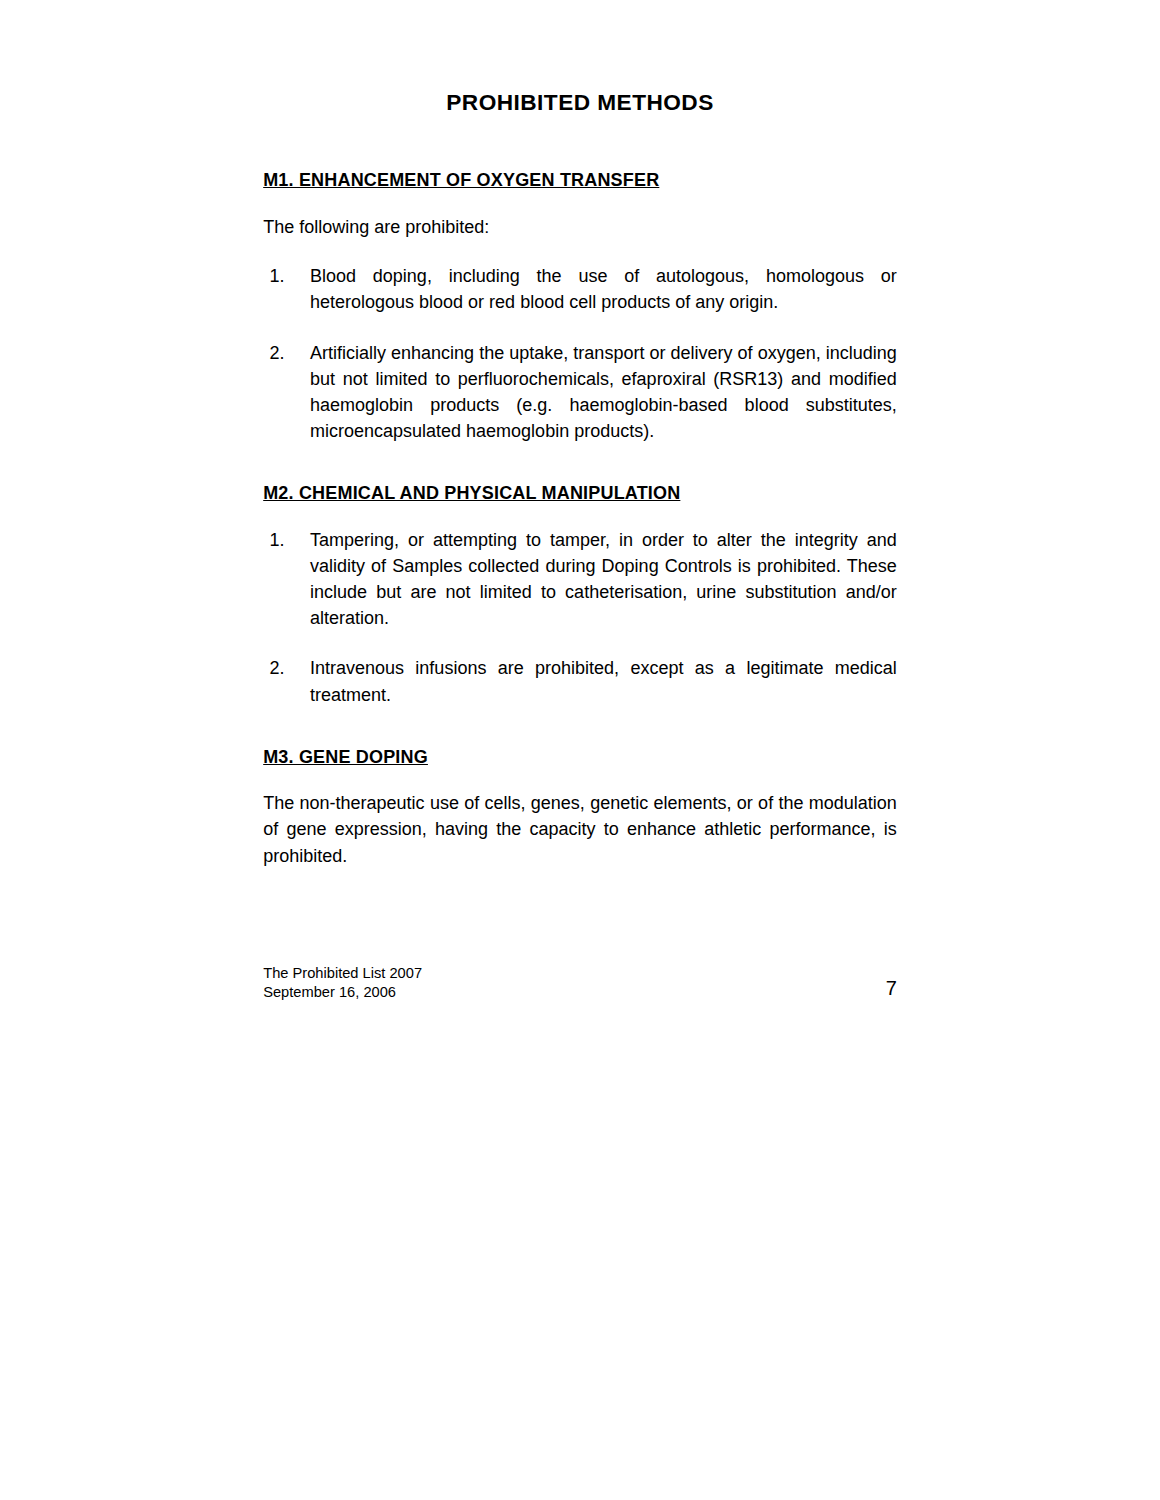PROHIBITED METHODS
M1. ENHANCEMENT OF OXYGEN TRANSFER
The following are prohibited:
Blood doping, including the use of autologous, homologous or heterologous blood or red blood cell products of any origin.
Artificially enhancing the uptake, transport or delivery of oxygen, including but not limited to perfluorochemicals, efaproxiral (RSR13) and modified haemoglobin products (e.g. haemoglobin-based blood substitutes, microencapsulated haemoglobin products).
M2. CHEMICAL AND PHYSICAL MANIPULATION
Tampering, or attempting to tamper, in order to alter the integrity and validity of Samples collected during Doping Controls is prohibited. These include but are not limited to catheterisation, urine substitution and/or alteration.
Intravenous infusions are prohibited, except as a legitimate medical treatment.
M3. GENE DOPING
The non-therapeutic use of cells, genes, genetic elements, or of the modulation of gene expression, having the capacity to enhance athletic performance, is prohibited.
The Prohibited List 2007
September 16, 2006
7